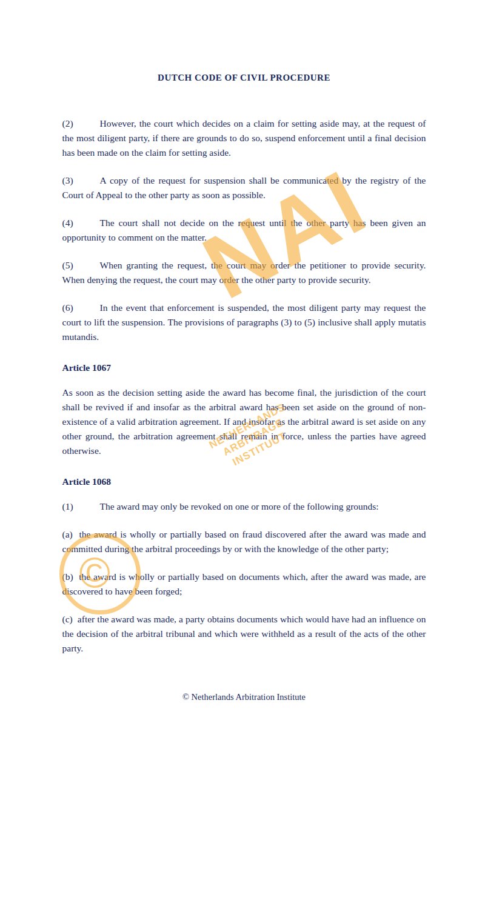NAI
NETHERLANDS
ARBITRAGE
INSTITUUT
©
DUTCH CODE OF CIVIL PROCEDURE
(2) However, the court which decides on a claim for setting aside may, at the request of the most diligent party, if there are grounds to do so, suspend enforcement until a final decision has been made on the claim for setting aside.
(3) A copy of the request for suspension shall be communicated by the registry of the Court of Appeal to the other party as soon as possible.
(4) The court shall not decide on the request until the other party has been given an opportunity to comment on the matter.
(5) When granting the request, the court may order the petitioner to provide security. When denying the request, the court may order the other party to provide security.
(6) In the event that enforcement is suspended, the most diligent party may request the court to lift the suspension. The provisions of paragraphs (3) to (5) inclusive shall apply mutatis mutandis.
Article 1067
As soon as the decision setting aside the award has become final, the jurisdiction of the court shall be revived if and insofar as the arbitral award has been set aside on the ground of non-existence of a valid arbitration agreement. If and insofar as the arbitral award is set aside on any other ground, the arbitration agreement shall remain in force, unless the parties have agreed otherwise.
Article 1068
(1) The award may only be revoked on one or more of the following grounds:
(a) the award is wholly or partially based on fraud discovered after the award was made and committed during the arbitral proceedings by or with the knowledge of the other party;
(b) the award is wholly or partially based on documents which, after the award was made, are discovered to have been forged;
(c) after the award was made, a party obtains documents which would have had an influence on the decision of the arbitral tribunal and which were withheld as a result of the acts of the other party.
© Netherlands Arbitration Institute